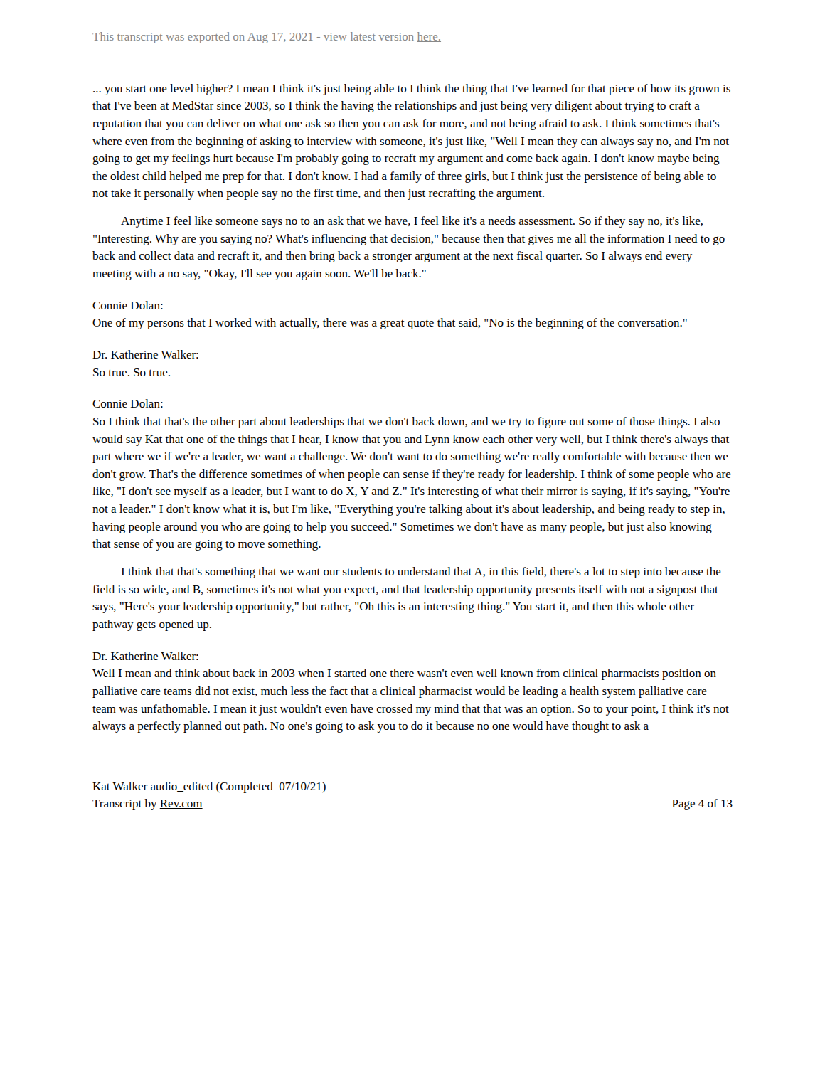This transcript was exported on Aug 17, 2021 - view latest version here.
... you start one level higher? I mean I think it's just being able to I think the thing that I've learned for that piece of how its grown is that I've been at MedStar since 2003, so I think the having the relationships and just being very diligent about trying to craft a reputation that you can deliver on what one ask so then you can ask for more, and not being afraid to ask. I think sometimes that's where even from the beginning of asking to interview with someone, it's just like, "Well I mean they can always say no, and I'm not going to get my feelings hurt because I'm probably going to recraft my argument and come back again. I don't know maybe being the oldest child helped me prep for that. I don't know. I had a family of three girls, but I think just the persistence of being able to not take it personally when people say no the first time, and then just recrafting the argument.
Anytime I feel like someone says no to an ask that we have, I feel like it's a needs assessment. So if they say no, it's like, "Interesting. Why are you saying no? What's influencing that decision," because then that gives me all the information I need to go back and collect data and recraft it, and then bring back a stronger argument at the next fiscal quarter. So I always end every meeting with a no say, "Okay, I'll see you again soon. We'll be back."
Connie Dolan:
One of my persons that I worked with actually, there was a great quote that said, "No is the beginning of the conversation."
Dr. Katherine Walker:
So true. So true.
Connie Dolan:
So I think that that's the other part about leaderships that we don't back down, and we try to figure out some of those things. I also would say Kat that one of the things that I hear, I know that you and Lynn know each other very well, but I think there's always that part where we if we're a leader, we want a challenge. We don't want to do something we're really comfortable with because then we don't grow. That's the difference sometimes of when people can sense if they're ready for leadership. I think of some people who are like, "I don't see myself as a leader, but I want to do X, Y and Z." It's interesting of what their mirror is saying, if it's saying, "You're not a leader." I don't know what it is, but I'm like, "Everything you're talking about it's about leadership, and being ready to step in, having people around you who are going to help you succeed." Sometimes we don't have as many people, but just also knowing that sense of you are going to move something.
I think that that's something that we want our students to understand that A, in this field, there's a lot to step into because the field is so wide, and B, sometimes it's not what you expect, and that leadership opportunity presents itself with not a signpost that says, "Here's your leadership opportunity," but rather, "Oh this is an interesting thing." You start it, and then this whole other pathway gets opened up.
Dr. Katherine Walker:
Well I mean and think about back in 2003 when I started one there wasn't even well known from clinical pharmacists position on palliative care teams did not exist, much less the fact that a clinical pharmacist would be leading a health system palliative care team was unfathomable. I mean it just wouldn't even have crossed my mind that that was an option. So to your point, I think it's not always a perfectly planned out path. No one's going to ask you to do it because no one would have thought to ask a
Kat Walker audio_edited (Completed 07/10/21)
Transcript by Rev.com
Page 4 of 13